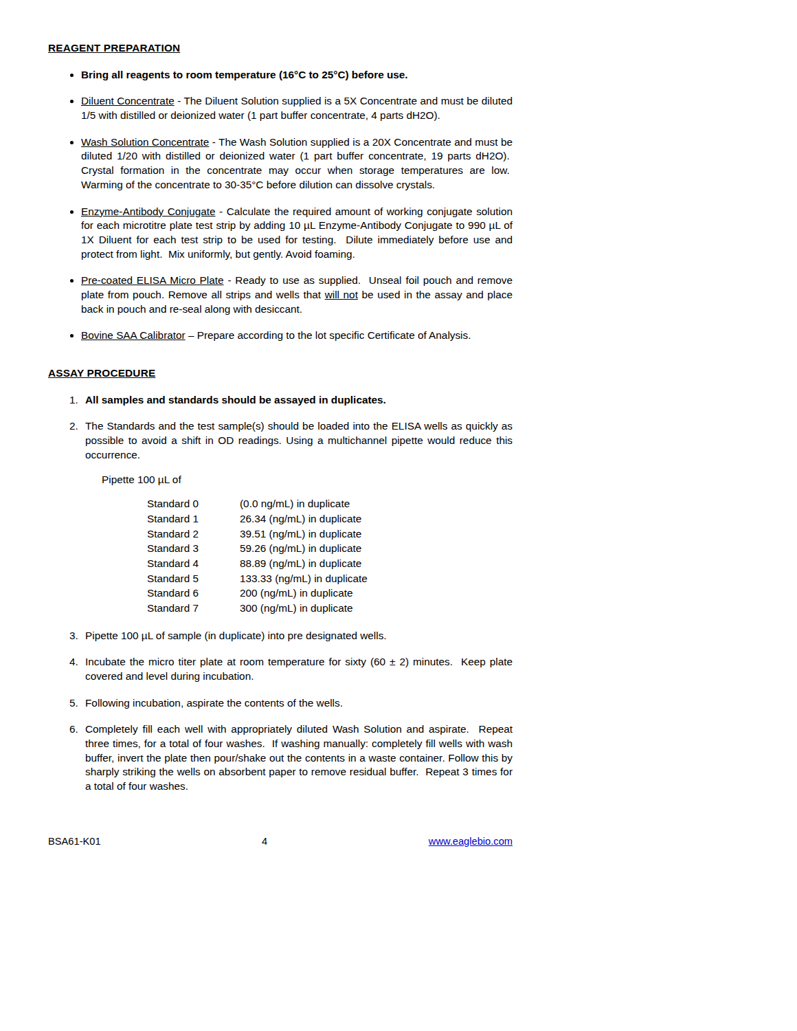REAGENT PREPARATION
Bring all reagents to room temperature (16°C to 25°C) before use.
Diluent Concentrate - The Diluent Solution supplied is a 5X Concentrate and must be diluted 1/5 with distilled or deionized water (1 part buffer concentrate, 4 parts dH2O).
Wash Solution Concentrate - The Wash Solution supplied is a 20X Concentrate and must be diluted 1/20 with distilled or deionized water (1 part buffer concentrate, 19 parts dH2O). Crystal formation in the concentrate may occur when storage temperatures are low. Warming of the concentrate to 30-35°C before dilution can dissolve crystals.
Enzyme-Antibody Conjugate - Calculate the required amount of working conjugate solution for each microtitre plate test strip by adding 10 µL Enzyme-Antibody Conjugate to 990 µL of 1X Diluent for each test strip to be used for testing. Dilute immediately before use and protect from light. Mix uniformly, but gently. Avoid foaming.
Pre-coated ELISA Micro Plate - Ready to use as supplied. Unseal foil pouch and remove plate from pouch. Remove all strips and wells that will not be used in the assay and place back in pouch and re-seal along with desiccant.
Bovine SAA Calibrator – Prepare according to the lot specific Certificate of Analysis.
ASSAY PROCEDURE
All samples and standards should be assayed in duplicates.
The Standards and the test sample(s) should be loaded into the ELISA wells as quickly as possible to avoid a shift in OD readings. Using a multichannel pipette would reduce this occurrence.
Pipette 100 µL of
| Standard 0 | (0.0 ng/mL) in duplicate |
| Standard 1 | 26.34 (ng/mL) in duplicate |
| Standard 2 | 39.51 (ng/mL) in duplicate |
| Standard 3 | 59.26 (ng/mL) in duplicate |
| Standard 4 | 88.89 (ng/mL) in duplicate |
| Standard 5 | 133.33 (ng/mL) in duplicate |
| Standard 6 | 200 (ng/mL) in duplicate |
| Standard 7 | 300 (ng/mL) in duplicate |
Pipette 100 µL of sample (in duplicate) into pre designated wells.
Incubate the micro titer plate at room temperature for sixty (60 ± 2) minutes. Keep plate covered and level during incubation.
Following incubation, aspirate the contents of the wells.
Completely fill each well with appropriately diluted Wash Solution and aspirate. Repeat three times, for a total of four washes. If washing manually: completely fill wells with wash buffer, invert the plate then pour/shake out the contents in a waste container. Follow this by sharply striking the wells on absorbent paper to remove residual buffer. Repeat 3 times for a total of four washes.
BSA61-K01
4
www.eaglebio.com